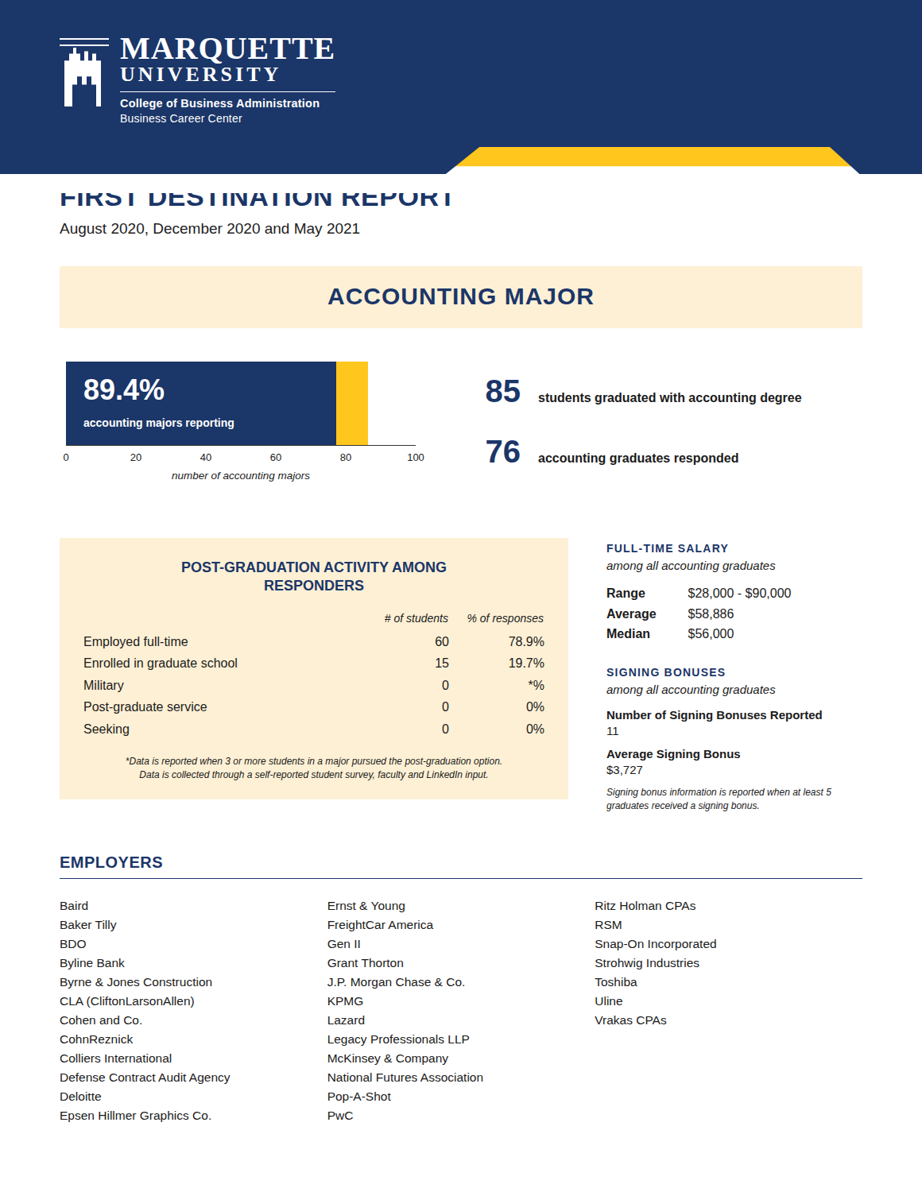MARQUETTE
UNIVERSITY
College of Business Administration
Business Career Center
FIRST DESTINATION REPORT
August 2020, December 2020 and May 2021
ACCOUNTING MAJOR
89.4%
accounting majors reporting
0 20 40 60 80 100
number of accounting majors
85
students graduated with accounting degree
76
accounting graduates responded
POST-GRADUATION ACTIVITY AMONG
RESPONDERS
| | # of students | % of responses |
| --- | --- | --- |
| Employed full-time | 60 | 78.9% |
| Enrolled in graduate school | 15 | 19.7% |
| Military | 0 | *% |
| Post-graduate service | 0 | 0% |
| Seeking | 0 | 0% |
*Data is reported when 3 or more students in a major pursued the post-graduation option.
Data is collected through a self-reported student survey, faculty and LinkedIn input.
FULL-TIME SALARY
among all accounting graduates
| Range | $28,000 - $90,000 |
| Average | $58,886 |
| Median | $56,000 |
SIGNING BONUSES
among all accounting graduates
Number of Signing Bonuses Reported
11
Average Signing Bonus
$3,727
Signing bonus information is reported when at least 5
graduates received a signing bonus.
EMPLOYERS
Baird
Baker Tilly
BDO
Byline Bank
Byrne & Jones Construction
CLA (CliftonLarsonAllen)
Cohen and Co.
CohnReznick
Colliers International
Defense Contract Audit Agency
Deloitte
Epsen Hillmer Graphics Co.
Ernst & Young
FreightCar America
Gen II
Grant Thorton
J.P. Morgan Chase & Co.
KPMG
Lazard
Legacy Professionals LLP
McKinsey & Company
National Futures Association
Pop-A-Shot
PwC
Ritz Holman CPAs
RSM
Snap-On Incorporated
Strohwig Industries
Toshiba
Uline
Vrakas CPAs